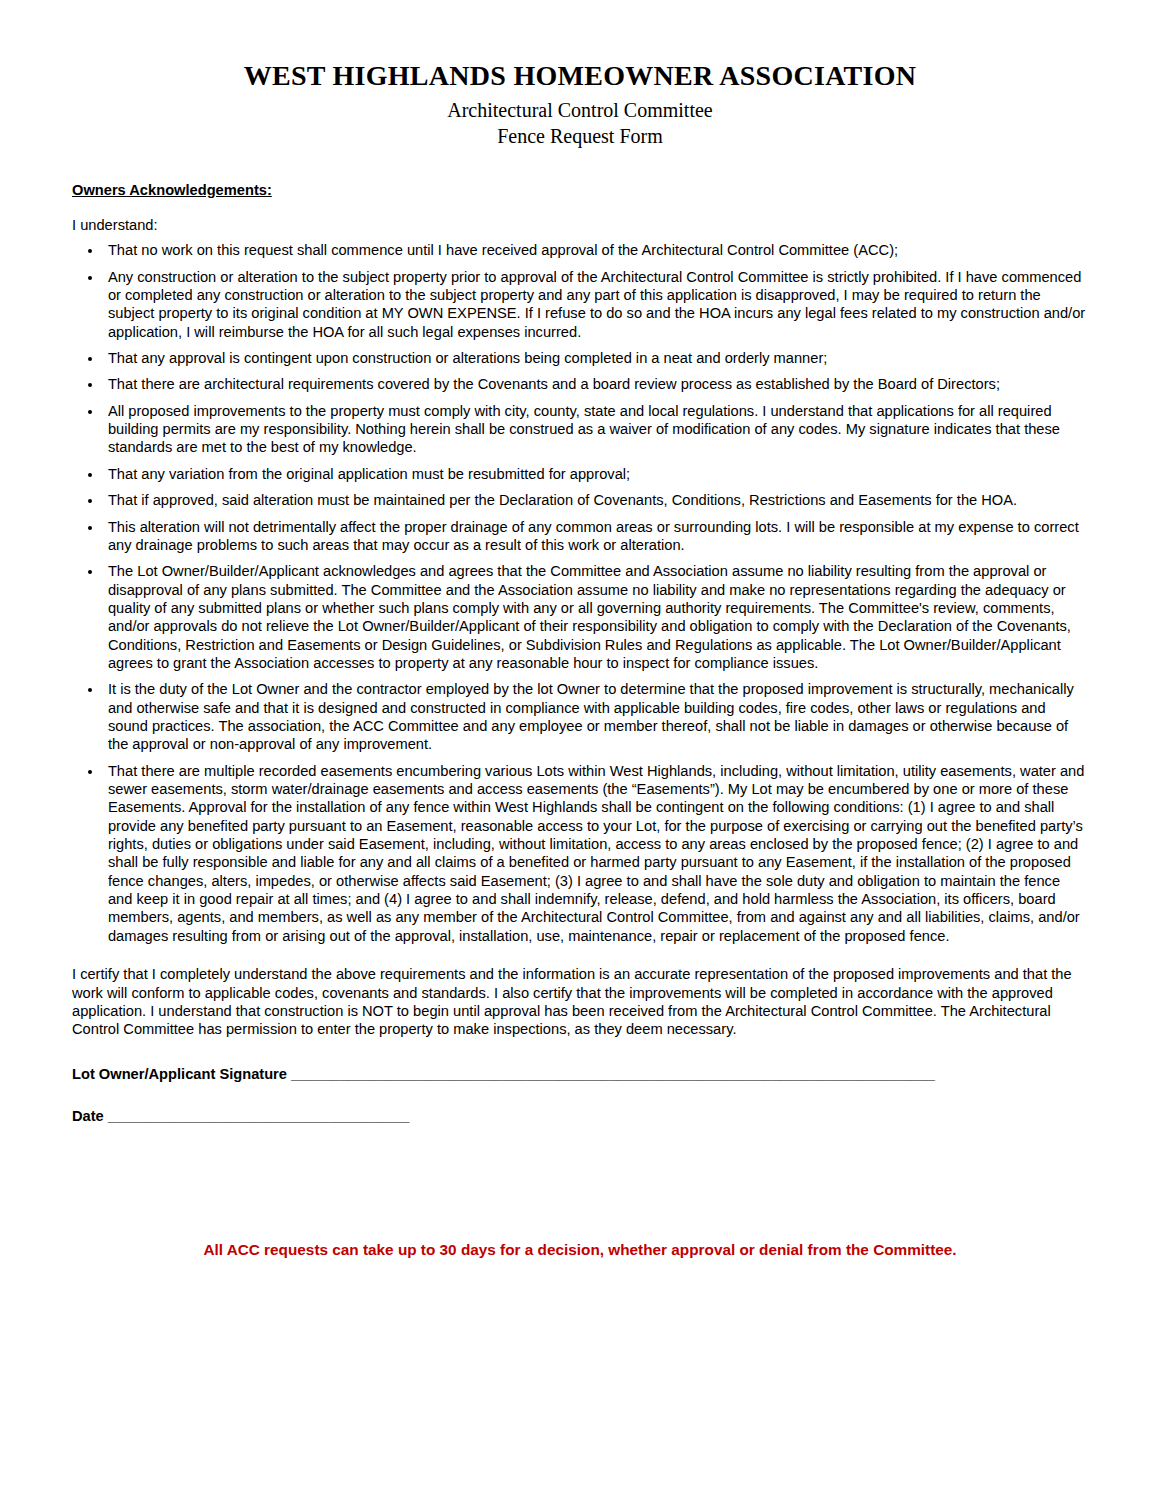WEST HIGHLANDS HOMEOWNER ASSOCIATION
Architectural Control Committee
Fence Request Form
Owners Acknowledgements:
I understand:
That no work on this request shall commence until I have received approval of the Architectural Control Committee (ACC);
Any construction or alteration to the subject property prior to approval of the Architectural Control Committee is strictly prohibited. If I have commenced or completed any construction or alteration to the subject property and any part of this application is disapproved, I may be required to return the subject property to its original condition at MY OWN EXPENSE. If I refuse to do so and the HOA incurs any legal fees related to my construction and/or application, I will reimburse the HOA for all such legal expenses incurred.
That any approval is contingent upon construction or alterations being completed in a neat and orderly manner;
That there are architectural requirements covered by the Covenants and a board review process as established by the Board of Directors;
All proposed improvements to the property must comply with city, county, state and local regulations. I understand that applications for all required building permits are my responsibility. Nothing herein shall be construed as a waiver of modification of any codes. My signature indicates that these standards are met to the best of my knowledge.
That any variation from the original application must be resubmitted for approval;
That if approved, said alteration must be maintained per the Declaration of Covenants, Conditions, Restrictions and Easements for the HOA.
This alteration will not detrimentally affect the proper drainage of any common areas or surrounding lots. I will be responsible at my expense to correct any drainage problems to such areas that may occur as a result of this work or alteration.
The Lot Owner/Builder/Applicant acknowledges and agrees that the Committee and Association assume no liability resulting from the approval or disapproval of any plans submitted. The Committee and the Association assume no liability and make no representations regarding the adequacy or quality of any submitted plans or whether such plans comply with any or all governing authority requirements. The Committee's review, comments, and/or approvals do not relieve the Lot Owner/Builder/Applicant of their responsibility and obligation to comply with the Declaration of the Covenants, Conditions, Restriction and Easements or Design Guidelines, or Subdivision Rules and Regulations as applicable. The Lot Owner/Builder/Applicant agrees to grant the Association accesses to property at any reasonable hour to inspect for compliance issues.
It is the duty of the Lot Owner and the contractor employed by the lot Owner to determine that the proposed improvement is structurally, mechanically and otherwise safe and that it is designed and constructed in compliance with applicable building codes, fire codes, other laws or regulations and sound practices. The association, the ACC Committee and any employee or member thereof, shall not be liable in damages or otherwise because of the approval or non-approval of any improvement.
That there are multiple recorded easements encumbering various Lots within West Highlands, including, without limitation, utility easements, water and sewer easements, storm water/drainage easements and access easements (the “Easements”). My Lot may be encumbered by one or more of these Easements. Approval for the installation of any fence within West Highlands shall be contingent on the following conditions: (1) I agree to and shall provide any benefited party pursuant to an Easement, reasonable access to your Lot, for the purpose of exercising or carrying out the benefited party’s rights, duties or obligations under said Easement, including, without limitation, access to any areas enclosed by the proposed fence; (2) I agree to and shall be fully responsible and liable for any and all claims of a benefited or harmed party pursuant to any Easement, if the installation of the proposed fence changes, alters, impedes, or otherwise affects said Easement; (3) I agree to and shall have the sole duty and obligation to maintain the fence and keep it in good repair at all times; and (4) I agree to and shall indemnify, release, defend, and hold harmless the Association, its officers, board members, agents, and members, as well as any member of the Architectural Control Committee, from and against any and all liabilities, claims, and/or damages resulting from or arising out of the approval, installation, use, maintenance, repair or replacement of the proposed fence.
I certify that I completely understand the above requirements and the information is an accurate representation of the proposed improvements and that the work will conform to applicable codes, covenants and standards. I also certify that the improvements will be completed in accordance with the approved application. I understand that construction is NOT to begin until approval has been received from the Architectural Control Committee. The Architectural Control Committee has permission to enter the property to make inspections, as they deem necessary.
Lot Owner/Applicant Signature _______________________________________________________________________________
Date _____________________________________
All ACC requests can take up to 30 days for a decision, whether approval or denial from the Committee.